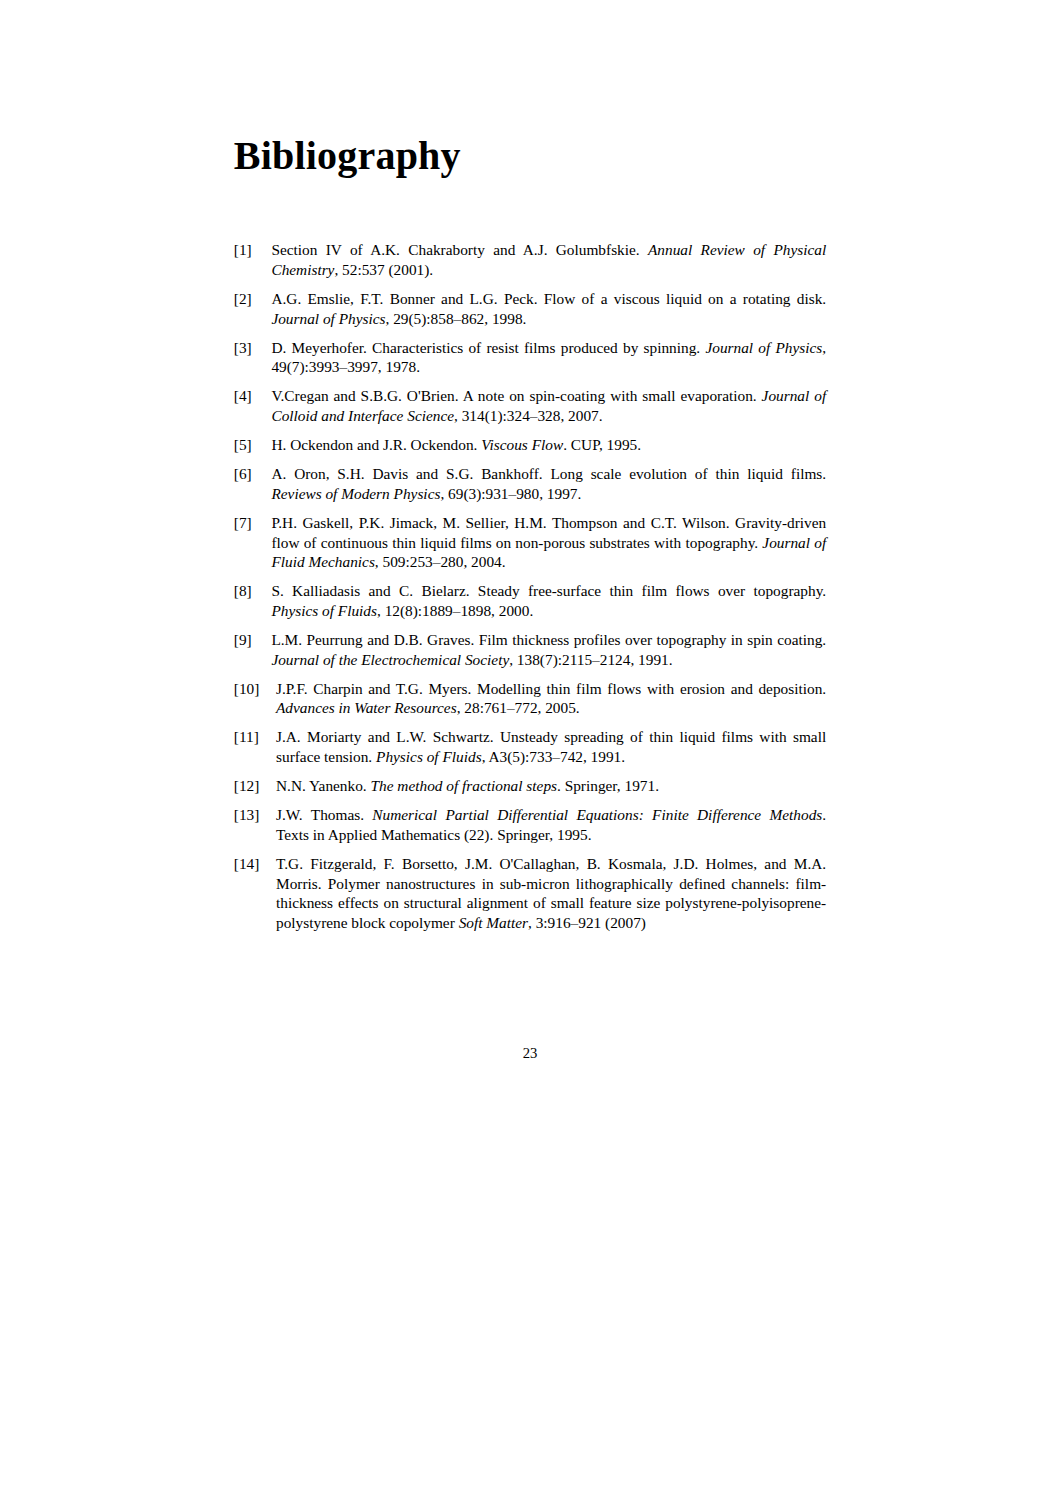Bibliography
[1] Section IV of A.K. Chakraborty and A.J. Golumbfskie. Annual Review of Physical Chemistry, 52:537 (2001).
[2] A.G. Emslie, F.T. Bonner and L.G. Peck. Flow of a viscous liquid on a rotating disk. Journal of Physics, 29(5):858–862, 1998.
[3] D. Meyerhofer. Characteristics of resist films produced by spinning. Journal of Physics, 49(7):3993–3997, 1978.
[4] V.Cregan and S.B.G. O'Brien. A note on spin-coating with small evaporation. Journal of Colloid and Interface Science, 314(1):324–328, 2007.
[5] H. Ockendon and J.R. Ockendon. Viscous Flow. CUP, 1995.
[6] A. Oron, S.H. Davis and S.G. Bankhoff. Long scale evolution of thin liquid films. Reviews of Modern Physics, 69(3):931–980, 1997.
[7] P.H. Gaskell, P.K. Jimack, M. Sellier, H.M. Thompson and C.T. Wilson. Gravity-driven flow of continuous thin liquid films on non-porous substrates with topography. Journal of Fluid Mechanics, 509:253–280, 2004.
[8] S. Kalliadasis and C. Bielarz. Steady free-surface thin film flows over topography. Physics of Fluids, 12(8):1889–1898, 2000.
[9] L.M. Peurrung and D.B. Graves. Film thickness profiles over topography in spin coating. Journal of the Electrochemical Society, 138(7):2115–2124, 1991.
[10] J.P.F. Charpin and T.G. Myers. Modelling thin film flows with erosion and deposition. Advances in Water Resources, 28:761–772, 2005.
[11] J.A. Moriarty and L.W. Schwartz. Unsteady spreading of thin liquid films with small surface tension. Physics of Fluids, A3(5):733–742, 1991.
[12] N.N. Yanenko. The method of fractional steps. Springer, 1971.
[13] J.W. Thomas. Numerical Partial Differential Equations: Finite Difference Methods. Texts in Applied Mathematics (22). Springer, 1995.
[14] T.G. Fitzgerald, F. Borsetto, J.M. O'Callaghan, B. Kosmala, J.D. Holmes, and M.A. Morris. Polymer nanostructures in sub-micron lithographically defined channels: film-thickness effects on structural alignment of small feature size polystyrene-polyisoprene-polystyrene block copolymer Soft Matter, 3:916–921 (2007)
23